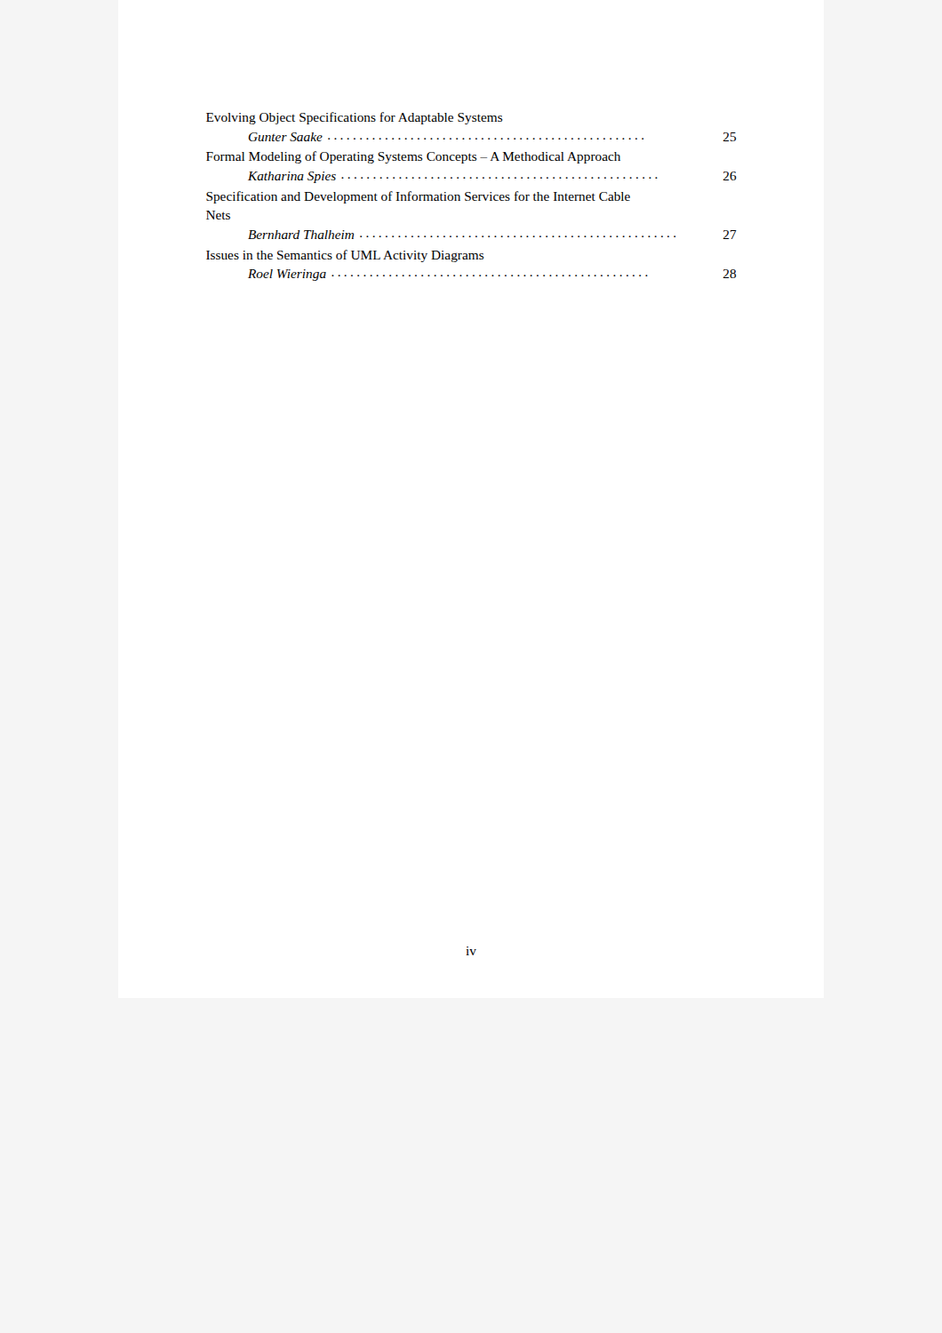Evolving Object Specifications for Adaptable Systems Gunter Saake .................................................. 25
Formal Modeling of Operating Systems Concepts – A Methodical Approach Katharina Spies .................................................. 26
Specification and Development of Information Services for the Internet CableNets Bernhard Thalheim .................................................. 27
Issues in the Semantics of UML Activity Diagrams Roel Wieringa .................................................. 28
iv